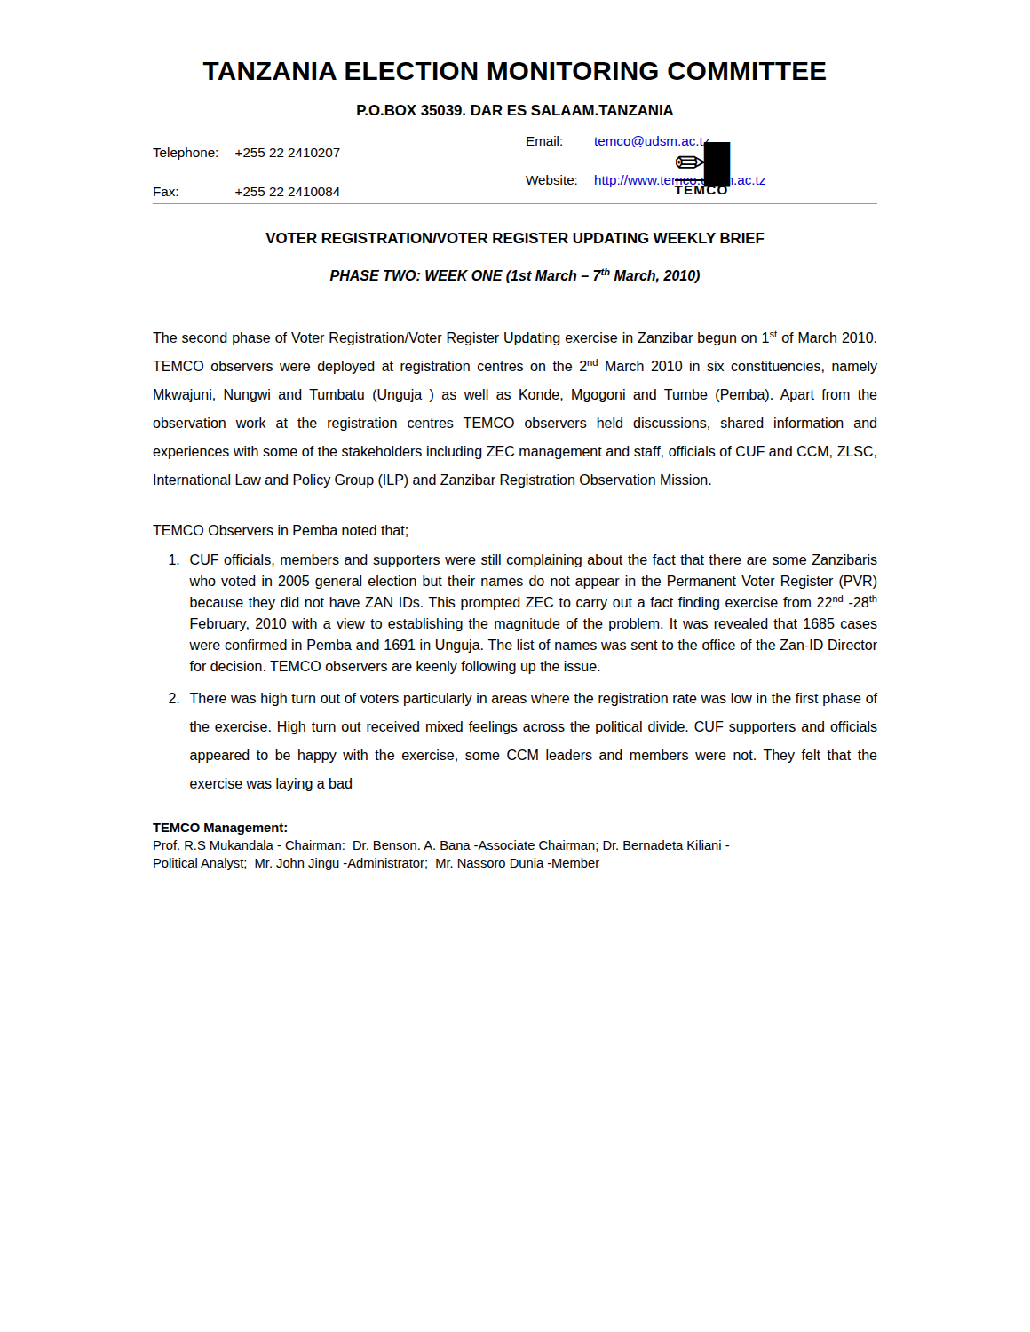TANZANIA ELECTION MONITORING COMMITTEE
P.O.BOX 35039. DAR ES SALAAM.TANZANIA
Telephone:+255 22 2410207 Fax:+255 22 2410084
✏█
TEMCO
Email: temco@udsm.ac.tz Website: http://www.temco.udsm.ac.tz
VOTER REGISTRATION/VOTER REGISTER UPDATING WEEKLY BRIEF
PHASE TWO: WEEK ONE (1st March – 7th March, 2010)
The second phase of Voter Registration/Voter Register Updating exercise in Zanzibar begun on 1st of March 2010. TEMCO observers were deployed at registration centres on the 2nd March 2010 in six constituencies, namely Mkwajuni, Nungwi and Tumbatu (Unguja ) as well as Konde, Mgogoni and Tumbe (Pemba). Apart from the observation work at the registration centres TEMCO observers held discussions, shared information and experiences with some of the stakeholders including ZEC management and staff, officials of CUF and CCM, ZLSC, International Law and Policy Group (ILP) and Zanzibar Registration Observation Mission.
TEMCO Observers in Pemba noted that;
CUF officials, members and supporters were still complaining about the fact that there are some Zanzibaris who voted in 2005 general election but their names do not appear in the Permanent Voter Register (PVR) because they did not have ZAN IDs. This prompted ZEC to carry out a fact finding exercise from 22nd -28th February, 2010 with a view to establishing the magnitude of the problem. It was revealed that 1685 cases were confirmed in Pemba and 1691 in Unguja. The list of names was sent to the office of the Zan-ID Director for decision. TEMCO observers are keenly following up the issue.
There was high turn out of voters particularly in areas where the registration rate was low in the first phase of the exercise. High turn out received mixed feelings across the political divide. CUF supporters and officials appeared to be happy with the exercise, some CCM leaders and members were not. They felt that the exercise was laying a bad
TEMCO Management:
Prof. R.S Mukandala - Chairman: Dr. Benson. A. Bana -Associate Chairman; Dr. Bernadeta Kiliani -
Political Analyst; Mr. John Jingu -Administrator; Mr. Nassoro Dunia -Member